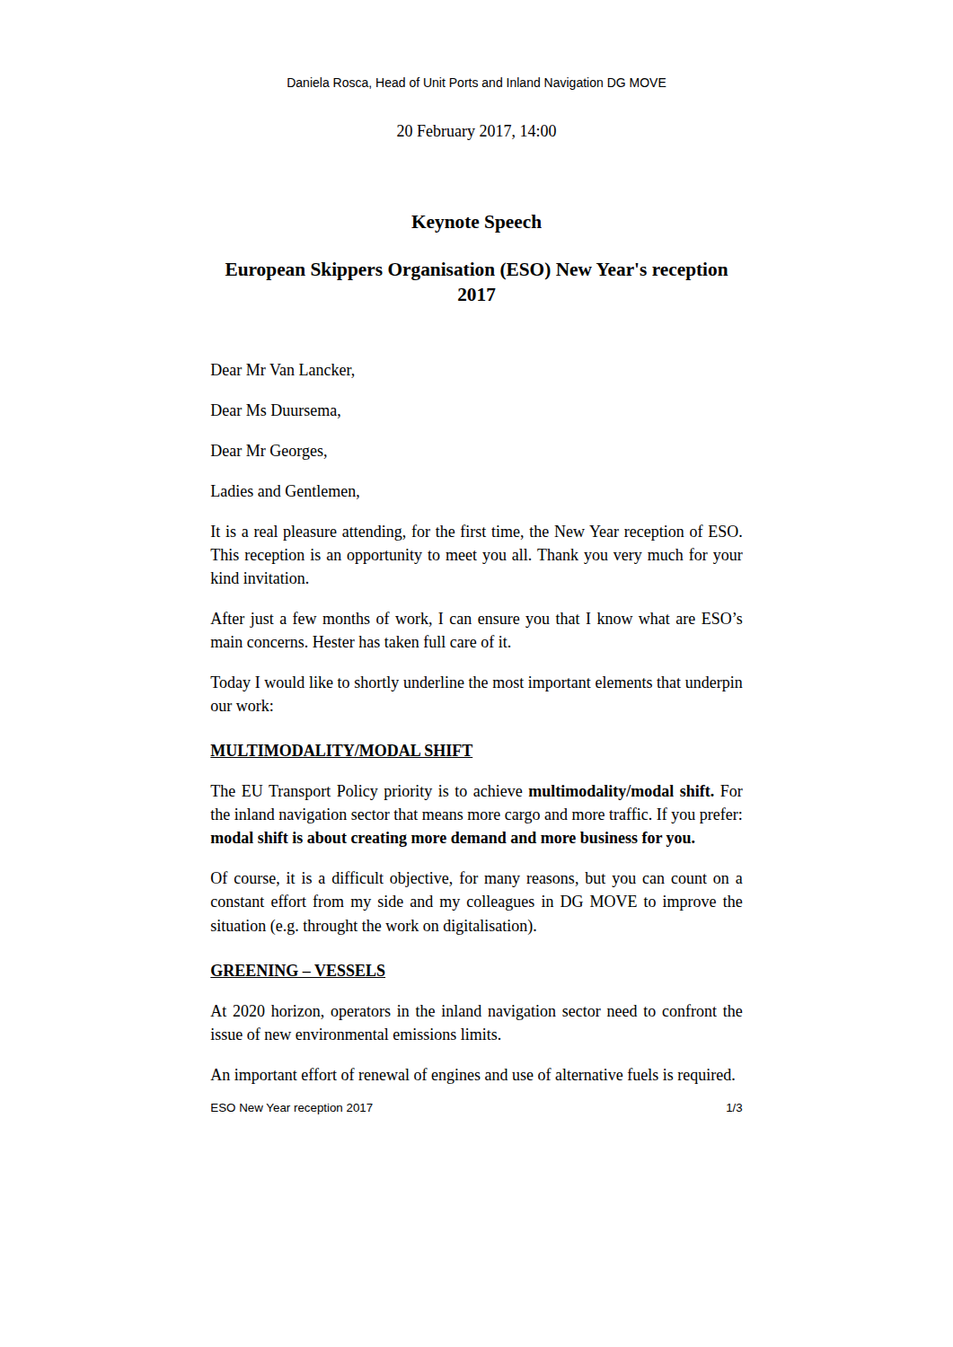Daniela Rosca, Head of Unit Ports and Inland Navigation DG MOVE
20 February 2017, 14:00
Keynote Speech
European Skippers Organisation (ESO) New Year's reception 2017
Dear Mr Van Lancker,
Dear Ms Duursema,
Dear Mr Georges,
Ladies and Gentlemen,
It is a real pleasure attending, for the first time, the New Year reception of ESO. This reception is an opportunity to meet you all. Thank you very much for your kind invitation.
After just a few months of work, I can ensure you that I know what are ESO’s main concerns. Hester has taken full care of it.
Today I would like to shortly underline the most important elements that underpin our work:
MULTIMODALITY/MODAL SHIFT
The EU Transport Policy priority is to achieve multimodality/modal shift. For the inland navigation sector that means more cargo and more traffic. If you prefer: modal shift is about creating more demand and more business for you.
Of course, it is a difficult objective, for many reasons, but you can count on a constant effort from my side and my colleagues in DG MOVE to improve the situation (e.g. throught the work on digitalisation).
GREENING – VESSELS
At 2020 horizon, operators in the inland navigation sector need to confront the issue of new environmental emissions limits.
An important effort of renewal of engines and use of alternative fuels is required.
ESO New Year reception 2017 1/3